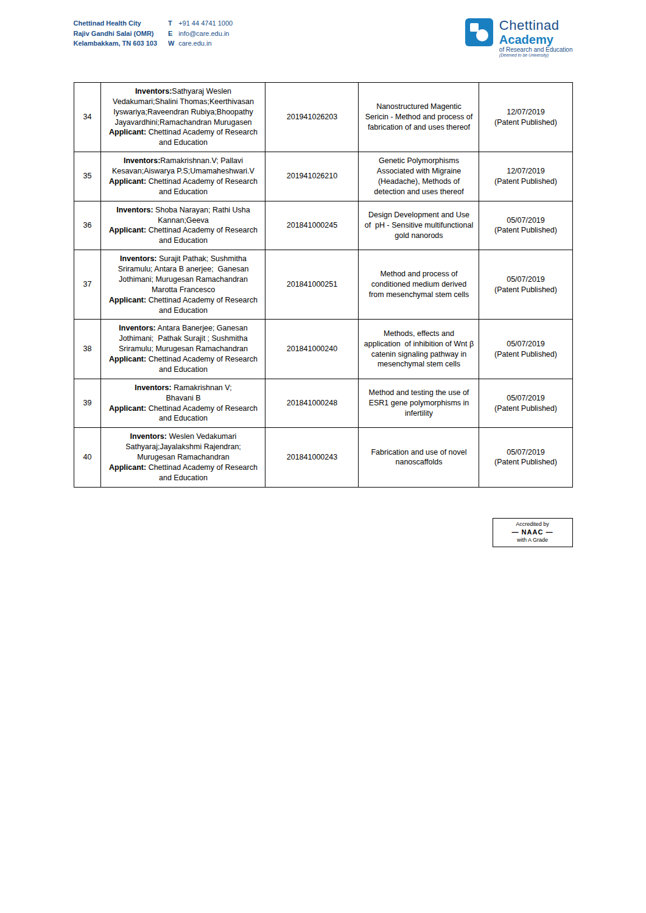Chettinad Health City
Rajiv Gandhi Salai (OMR)
Kelambakkam, TN 603 103
T +91 44 4741 1000
E info@care.edu.in
W care.edu.in
Chettinad
Academy
of Research and Education
(Deemed to be University)
| 34 | Inventors: Sathyaraj Weslen Vedakumari;Shalini Thomas;Keerthivasan Iyswariya;Raveendran Rubiya;Bhoopathy Jayavardhini;Ramachandran Murugasen Applicant: Chettinad Academy of Research and Education | 201941026203 | Nanostructured Magentic Sericin - Method and process of fabrication of and uses thereof | 12/07/2019 (Patent Published) |
| 35 | Inventors: Ramakrishnan.V; Pallavi Kesavan;Aiswarya P.S;Umamaheshwari.V Applicant: Chettinad Academy of Research and Education | 201941026210 | Genetic Polymorphisms Associated with Migraine (Headache), Methods of detection and uses thereof | 12/07/2019 (Patent Published) |
| 36 | Inventors: Shoba Narayan; Rathi Usha Kannan;Geeva Applicant: Chettinad Academy of Research and Education | 201841000245 | Design Development and Use of pH - Sensitive multifunctional gold nanorods | 05/07/2019 (Patent Published) |
| 37 | Inventors: Surajit Pathak; Sushmitha Sriramulu; Antara B anerjee; Ganesan Jothimani; Murugesan Ramachandran Marotta Francesco Applicant: Chettinad Academy of Research and Education | 201841000251 | Method and process of conditioned medium derived from mesenchymal stem cells | 05/07/2019 (Patent Published) |
| 38 | Inventors: Antara Banerjee; Ganesan Jothimani; Pathak Surajit ; Sushmitha Sriramulu; Murugesan Ramachandran Applicant: Chettinad Academy of Research and Education | 201841000240 | Methods, effects and application of inhibition of Wnt β catenin signaling pathway in mesenchymal stem cells | 05/07/2019 (Patent Published) |
| 39 | Inventors: Ramakrishnan V; Bhavani B Applicant: Chettinad Academy of Research and Education | 201841000248 | Method and testing the use of ESR1 gene polymorphisms in infertility | 05/07/2019 (Patent Published) |
| 40 | Inventors: Weslen Vedakumari Sathyaraj;Jayalakshmi Rajendran; Murugesan Ramachandran Applicant: Chettinad Academy of Research and Education | 201841000243 | Fabrication and use of novel nanoscaffolds | 05/07/2019 (Patent Published) |
Accredited by
— NAAC —
with A Grade